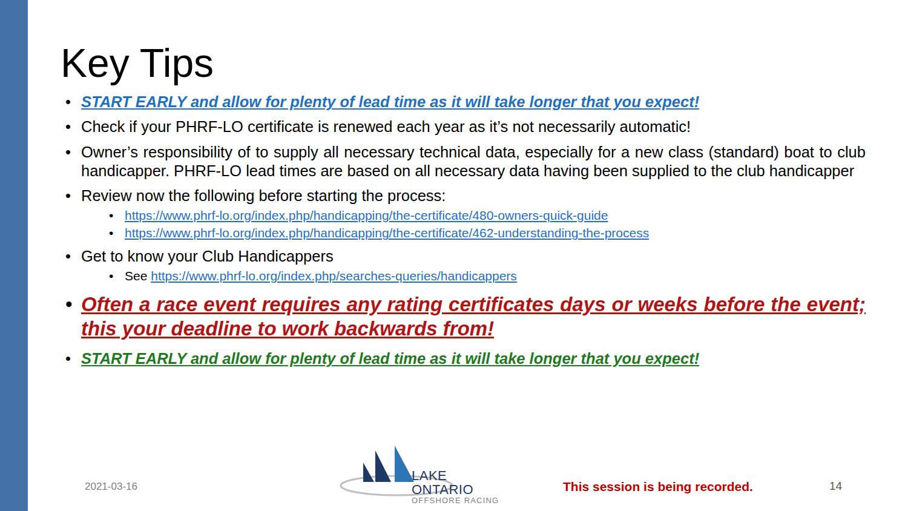Key Tips
START EARLY and allow for plenty of lead time as it will take longer that you expect!
Check if your PHRF-LO certificate is renewed each year as it’s not necessarily automatic!
Owner’s responsibility of to supply all necessary technical data, especially for a new class (standard) boat to club handicapper. PHRF-LO lead times are based on all necessary data having been supplied to the club handicapper
Review now the following before starting the process:
https://www.phrf-lo.org/index.php/handicapping/the-certificate/480-owners-quick-guide
https://www.phrf-lo.org/index.php/handicapping/the-certificate/462-understanding-the-process
Get to know your Club Handicappers
See https://www.phrf-lo.org/index.php/searches-queries/handicappers
Often a race event requires any rating certificates days or weeks before the event; this your deadline to work backwards from!
START EARLY and allow for plenty of lead time as it will take longer that you expect!
LAKE ONTARIO
OFFSHORE RACING
2021-03-16
This session is being recorded.
14